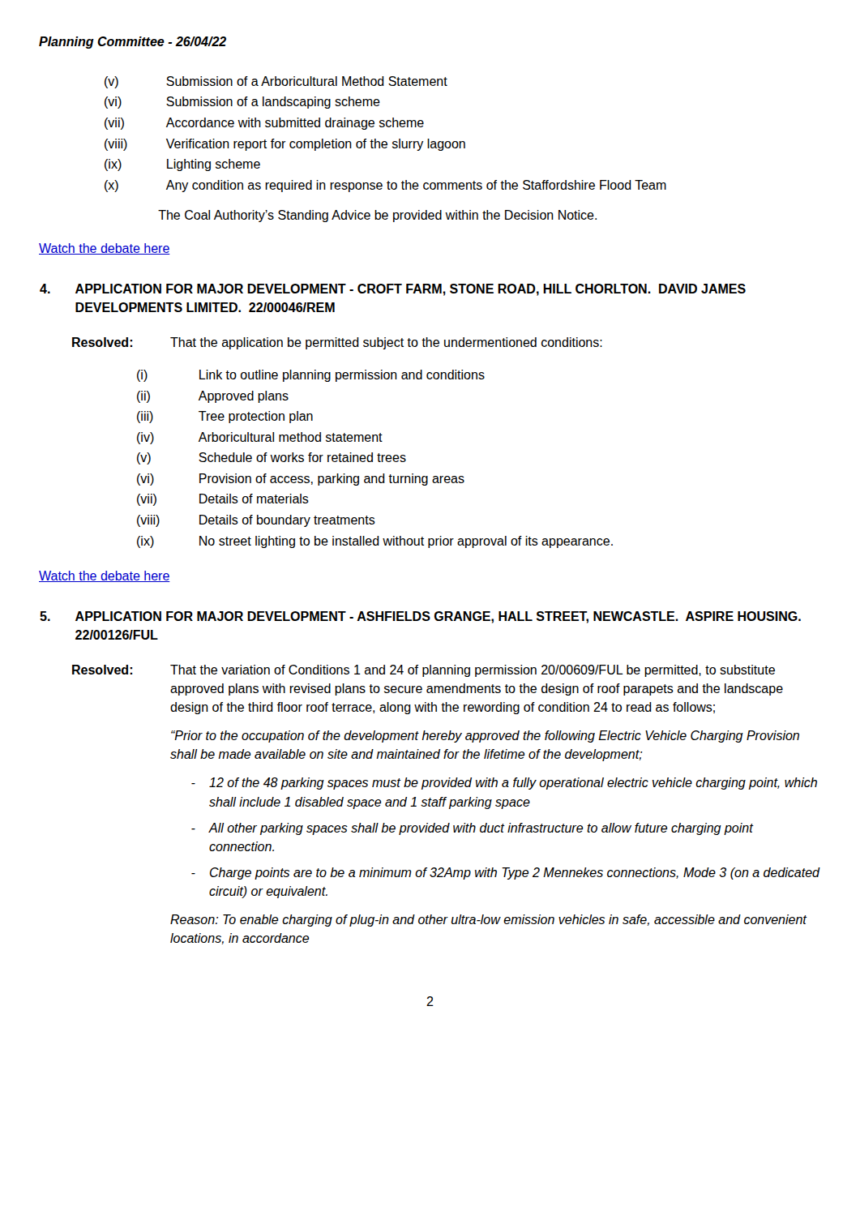Planning Committee - 26/04/22
| (v) | Submission of a Arboricultural Method Statement |
| (vi) | Submission of a landscaping scheme |
| (vii) | Accordance with submitted drainage scheme |
| (viii) | Verification report for completion of the slurry lagoon |
| (ix) | Lighting scheme |
| (x) | Any condition as required in response to the comments of the Staffordshire Flood Team |
The Coal Authority’s Standing Advice be provided within the Decision Notice.
Watch the debate here
| 4. | Application for major development - Croft Farm, Stone Road, Hill Chorlton. David James Developments Limited. 22/00046/REM |
| Resolved: | That the application be permitted subject to the undermentioned conditions: |
| (i) | Link to outline planning permission and conditions |
| (ii) | Approved plans |
| (iii) | Tree protection plan |
| (iv) | Arboricultural method statement |
| (v) | Schedule of works for retained trees |
| (vi) | Provision of access, parking and turning areas |
| (vii) | Details of materials |
| (viii) | Details of boundary treatments |
| (ix) | No street lighting to be installed without prior approval of its appearance. |
Watch the debate here
| 5. | Application for major development - Ashfields Grange, Hall Street, Newcastle. Aspire Housing. 22/00126/FUL |
| Resolved: | That the variation of Conditions 1 and 24 of planning permission 20/00609/FUL be permitted, to substitute approved plans with revised plans to secure amendments to the design of roof parapets and the landscape design of the third floor roof terrace, along with the rewording of condition 24 to read as follows; “Prior to the occupation of the development hereby approved the following Electric Vehicle Charging Provision shall be made available on site and maintained for the lifetime of the development; 12 of the 48 parking spaces must be provided with a fully operational electric vehicle charging point, which shall include 1 disabled space and 1 staff parking space All other parking spaces shall be provided with duct infrastructure to allow future charging point connection. Charge points are to be a minimum of 32Amp with Type 2 Mennekes connections, Mode 3 (on a dedicated circuit) or equivalent. Reason: To enable charging of plug-in and other ultra-low emission vehicles in safe, accessible and convenient locations, in accordance |
2